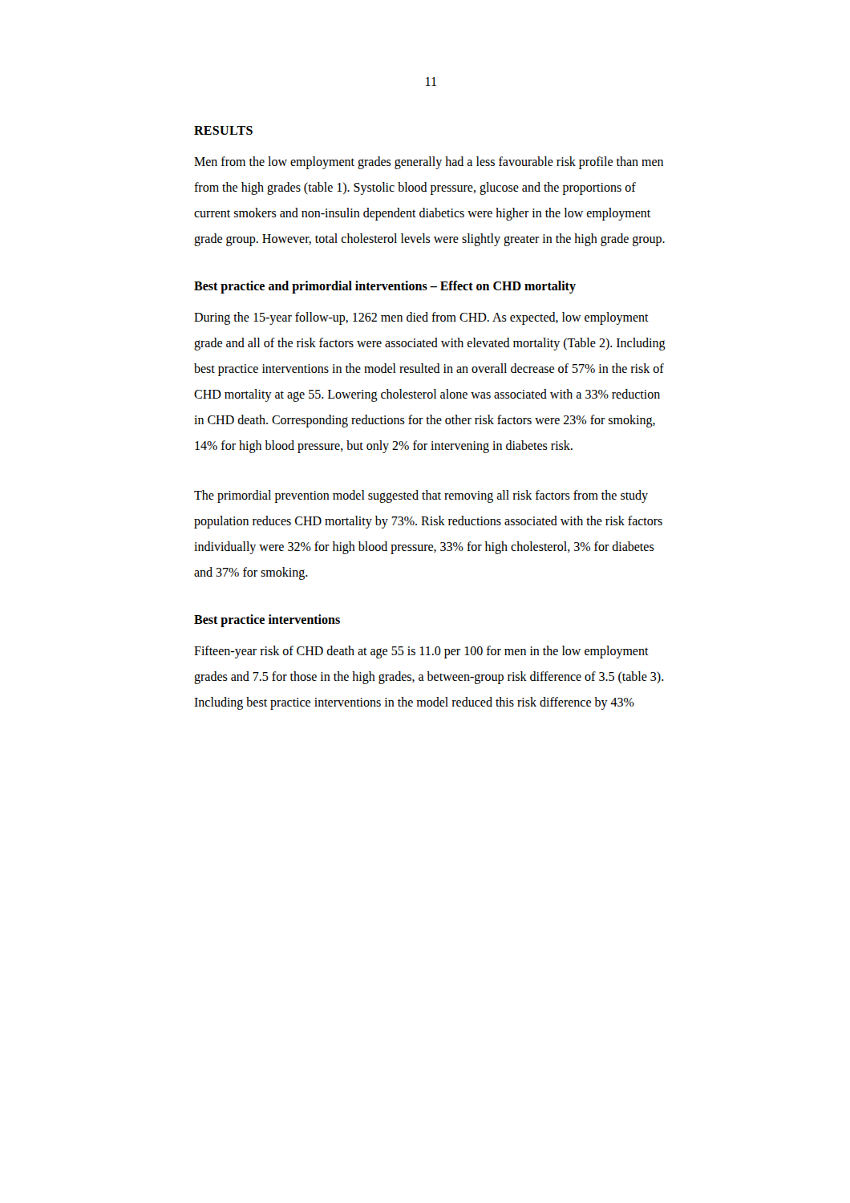11
RESULTS
Men from the low employment grades generally had a less favourable risk profile than men from the high grades (table 1). Systolic blood pressure, glucose and the proportions of current smokers and non-insulin dependent diabetics were higher in the low employment grade group. However, total cholesterol levels were slightly greater in the high grade group.
Best practice and primordial interventions – Effect on CHD mortality
During the 15-year follow-up, 1262 men died from CHD. As expected, low employment grade and all of the risk factors were associated with elevated mortality (Table 2). Including best practice interventions in the model resulted in an overall decrease of 57% in the risk of CHD mortality at age 55. Lowering cholesterol alone was associated with a 33% reduction in CHD death. Corresponding reductions for the other risk factors were 23% for smoking, 14% for high blood pressure, but only 2% for intervening in diabetes risk.
The primordial prevention model suggested that removing all risk factors from the study population reduces CHD mortality by 73%. Risk reductions associated with the risk factors individually were 32% for high blood pressure, 33% for high cholesterol, 3% for diabetes and 37% for smoking.
Best practice interventions
Fifteen-year risk of CHD death at age 55 is 11.0 per 100 for men in the low employment grades and 7.5 for those in the high grades, a between-group risk difference of 3.5 (table 3). Including best practice interventions in the model reduced this risk difference by 43%